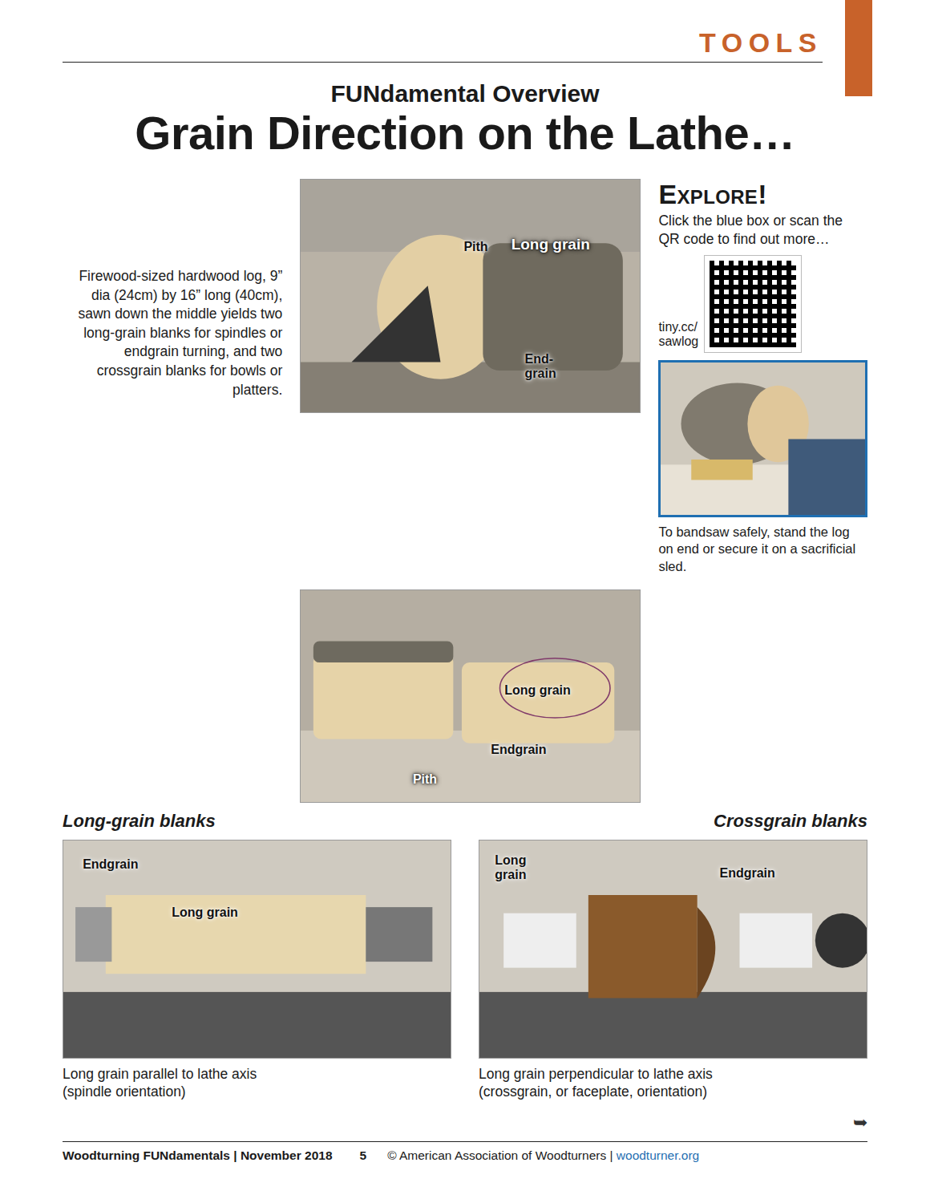Tools
FUNdamental Overview
Grain Direction on the Lathe…
Firewood-sized hardwood log, 9” dia (24cm) by 16” long (40cm), sawn down the middle yields two long-grain blanks for spindles or endgrain turning, and two crossgrain blanks for bowls or platters.
Pith Long grain End-
grain
Explore!
Click the blue box or scan the QR code to find out more…
tiny.cc/
sawlog
To bandsaw safely, stand the log on end or secure it on a sacrificial sled.
Long grain Endgrain Pith
Long-grain blanks
Crossgrain blanks
Endgrain Long grain
Long grain parallel to lathe axis
(spindle orientation)
Long
grain Endgrain
Long grain perpendicular to lathe axis
(crossgrain, or faceplate, orientation)
➥
Woodturning FUNdamentals | November 2018 5 © American Association of Woodturners | woodturner.org